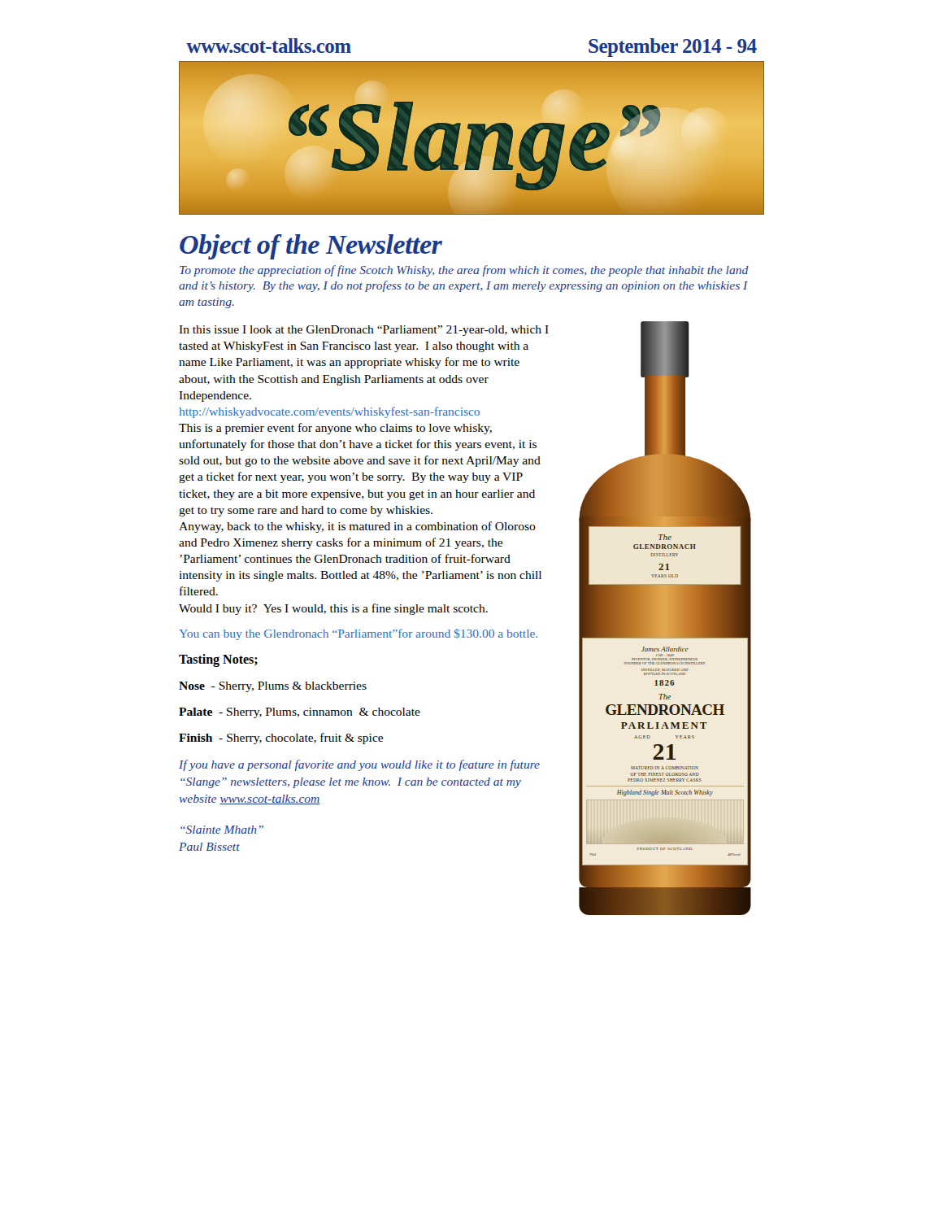www.scot-talks.com
September 2014 - 94
“Slange”
Object of the Newsletter
To promote the appreciation of fine Scotch Whisky, the area from which it comes, the people that inhabit the land and it’s history. By the way, I do not profess to be an expert, I am merely expressing an opinion on the whiskies I am tasting.
The
GLENDRONACH
DISTILLERY
21
YEARS OLD
James Allardice
1749 – 1849
INVENTOR, PIONEER, ENTREPRENEUR
FOUNDER OF THE GLENDRONACH DISTILLERY
DISTILLED, MATURED AND
BOTTLED IN SCOTLAND
1826
The
GLENDRONACH
PARLIAMENT
AGED YEARS
21
MATURED IN A COMBINATION
OF THE FINEST OLOROSO AND
PEDRO XIMENEZ SHERRY CASKS
Highland Single Malt Scotch Whisky
PRODUCT OF SCOTLAND
70cl 48%vol
In this issue I look at the GlenDronach “Parliament” 21-year-old, which I tasted at WhiskyFest in San Francisco last year. I also thought with a name Like Parliament, it was an appropriate whisky for me to write about, with the Scottish and English Parliaments at odds over Independence.
http://whiskyadvocate.com/events/whiskyfest-san-francisco
This is a premier event for anyone who claims to love whisky, unfortunately for those that don’t have a ticket for this years event, it is sold out, but go to the website above and save it for next April/May and get a ticket for next year, you won’t be sorry. By the way buy a VIP ticket, they are a bit more expensive, but you get in an hour earlier and get to try some rare and hard to come by whiskies.
Anyway, back to the whisky, it is matured in a combination of Oloroso and Pedro Ximenez sherry casks for a minimum of 21 years, the ’Parliament’ continues the GlenDronach tradition of fruit-forward intensity in its single malts. Bottled at 48%, the ’Parliament’ is non chill filtered.
Would I buy it? Yes I would, this is a fine single malt scotch.
You can buy the Glendronach “Parliament”for around $130.00 a bottle.
Tasting Notes;
Nose - Sherry, Plums & blackberries
Palate - Sherry, Plums, cinnamon & chocolate
Finish - Sherry, chocolate, fruit & spice
If you have a personal favorite and you would like it to feature in future “Slange” newsletters, please let me know. I can be contacted at my website www.scot-talks.com
“Slainte Mhath”
Paul Bissett